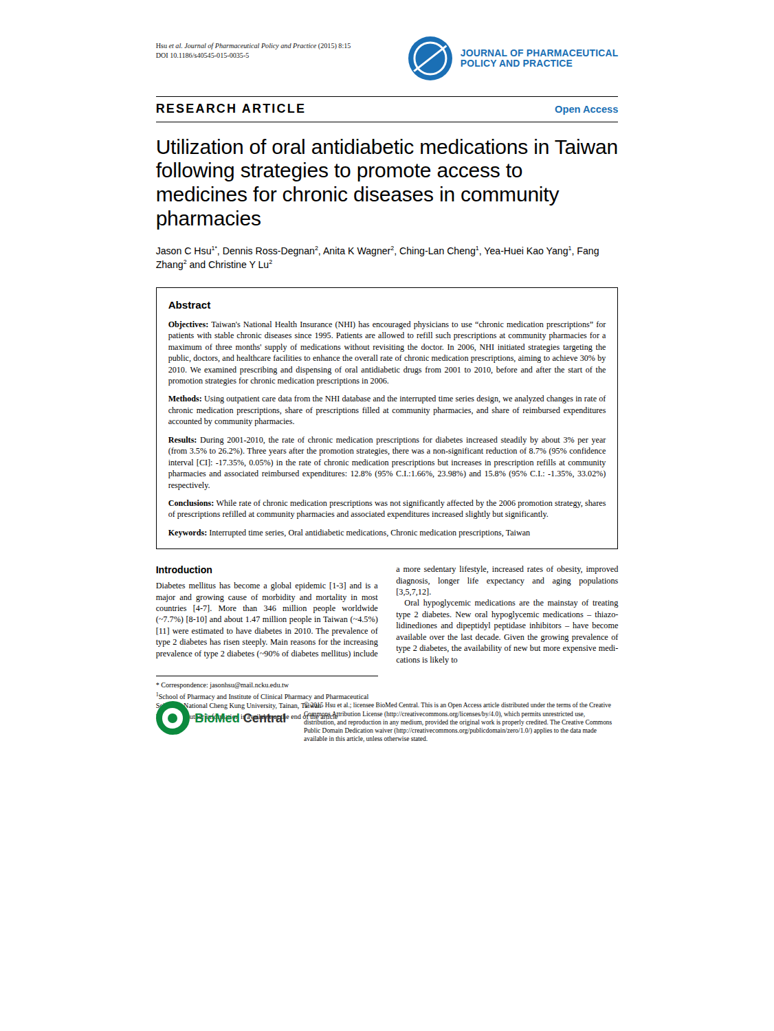Hsu et al. Journal of Pharmaceutical Policy and Practice (2015) 8:15
DOI 10.1186/s40545-015-0035-5
JOURNAL OF PHARMACEUTICAL
POLICY AND PRACTICE
RESEARCH ARTICLE
Open Access
Utilization of oral antidiabetic medications in Taiwan following strategies to promote access to medicines for chronic diseases in community pharmacies
Jason C Hsu1*, Dennis Ross-Degnan2, Anita K Wagner2, Ching-Lan Cheng1, Yea-Huei Kao Yang1, Fang Zhang2 and Christine Y Lu2
Abstract
Objectives: Taiwan's National Health Insurance (NHI) has encouraged physicians to use “chronic medication prescriptions” for patients with stable chronic diseases since 1995. Patients are allowed to refill such prescriptions at community pharmacies for a maximum of three months' supply of medications without revisiting the doctor. In 2006, NHI initiated strategies targeting the public, doctors, and healthcare facilities to enhance the overall rate of chronic medication prescriptions, aiming to achieve 30% by 2010. We examined prescribing and dispensing of oral antidiabetic drugs from 2001 to 2010, before and after the start of the promotion strategies for chronic medication prescriptions in 2006.
Methods: Using outpatient care data from the NHI database and the interrupted time series design, we analyzed changes in rate of chronic medication prescriptions, share of prescriptions filled at community pharmacies, and share of reimbursed expenditures accounted by community pharmacies.
Results: During 2001-2010, the rate of chronic medication prescriptions for diabetes increased steadily by about 3% per year (from 3.5% to 26.2%). Three years after the promotion strategies, there was a non-significant reduction of 8.7% (95% confidence interval [CI]: -17.35%, 0.05%) in the rate of chronic medication prescriptions but increases in prescription refills at community pharmacies and associated reimbursed expenditures: 12.8% (95% C.I.:1.66%, 23.98%) and 15.8% (95% C.I.: -1.35%, 33.02%) respectively.
Conclusions: While rate of chronic medication prescriptions was not significantly affected by the 2006 promotion strategy, shares of prescriptions refilled at community pharmacies and associated expenditures increased slightly but significantly.
Keywords: Interrupted time series, Oral antidiabetic medications, Chronic medication prescriptions, Taiwan
Introduction
Diabetes mellitus has become a global epidemic [1-3] and is a major and growing cause of morbidity and mortality in most countries [4-7]. More than 346 million people worldwide (~7.7%) [8-10] and about 1.47 million people in Taiwan (~4.5%) [11] were estimated to have diabetes in 2010. The prevalence of type 2 diabetes has risen steeply. Main reasons for the increasing prevalence of type 2 diabetes (~90% of diabetes mellitus) include a more sedentary lifestyle, increased rates of obesity, improved diagnosis, longer life expectancy and aging populations [3,5,7,12].
Oral hypoglycemic medications are the mainstay of treating type 2 diabetes. New oral hypoglycemic medications – thiazolidinediones and dipeptidyl peptidase inhibitors – have become available over the last decade. Given the growing prevalence of type 2 diabetes, the availability of new but more expensive medications is likely to
* Correspondence: jasonhsu@mail.ncku.edu.tw
1School of Pharmacy and Institute of Clinical Pharmacy and Pharmaceutical Sciences, National Cheng Kung University, Tainan, Taiwan
Full list of author information is available at the end of the article
BioMed Central
© 2015 Hsu et al.; licensee BioMed Central. This is an Open Access article distributed under the terms of the Creative Commons Attribution License (http://creativecommons.org/licenses/by/4.0), which permits unrestricted use, distribution, and reproduction in any medium, provided the original work is properly credited. The Creative Commons Public Domain Dedication waiver (http://creativecommons.org/publicdomain/zero/1.0/) applies to the data made available in this article, unless otherwise stated.